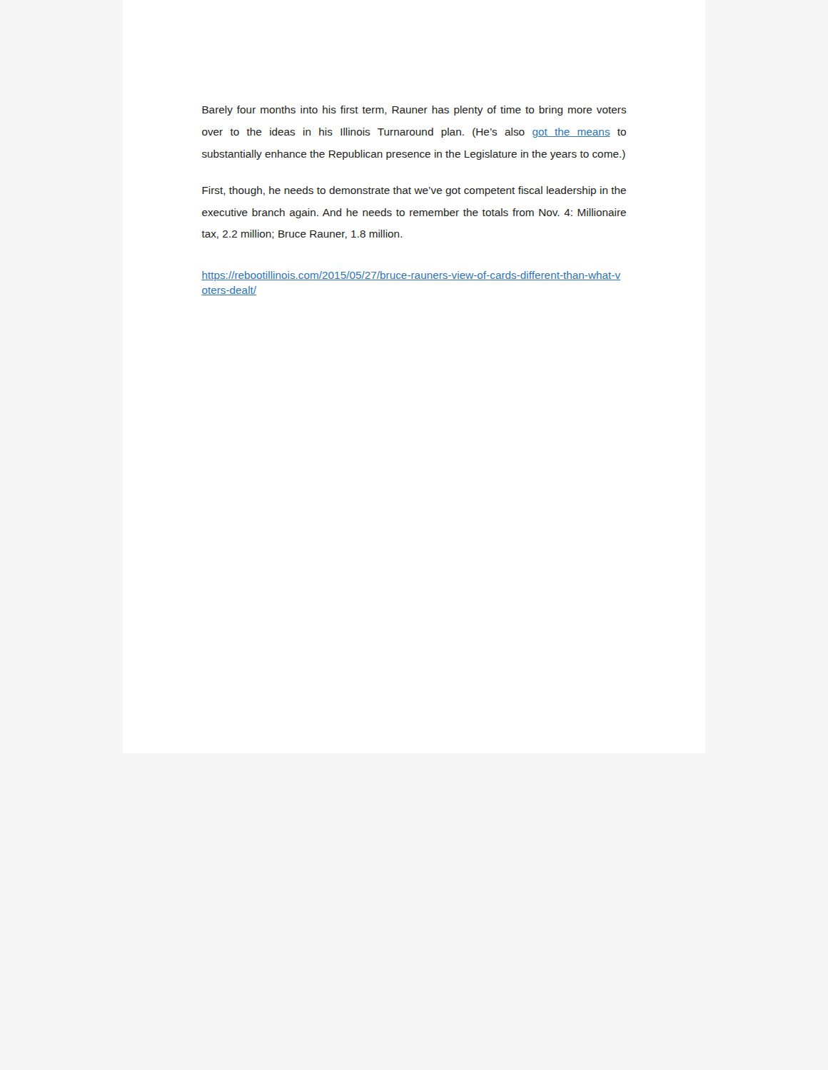Barely four months into his first term, Rauner has plenty of time to bring more voters over to the ideas in his Illinois Turnaround plan. (He’s also got the means to substantially enhance the Republican presence in the Legislature in the years to come.)
First, though, he needs to demonstrate that we’ve got competent fiscal leadership in the executive branch again. And he needs to remember the totals from Nov. 4: Millionaire tax, 2.2 million; Bruce Rauner, 1.8 million.
https://rebootillinois.com/2015/05/27/bruce-rauners-view-of-cards-different-than-what-voters-dealt/